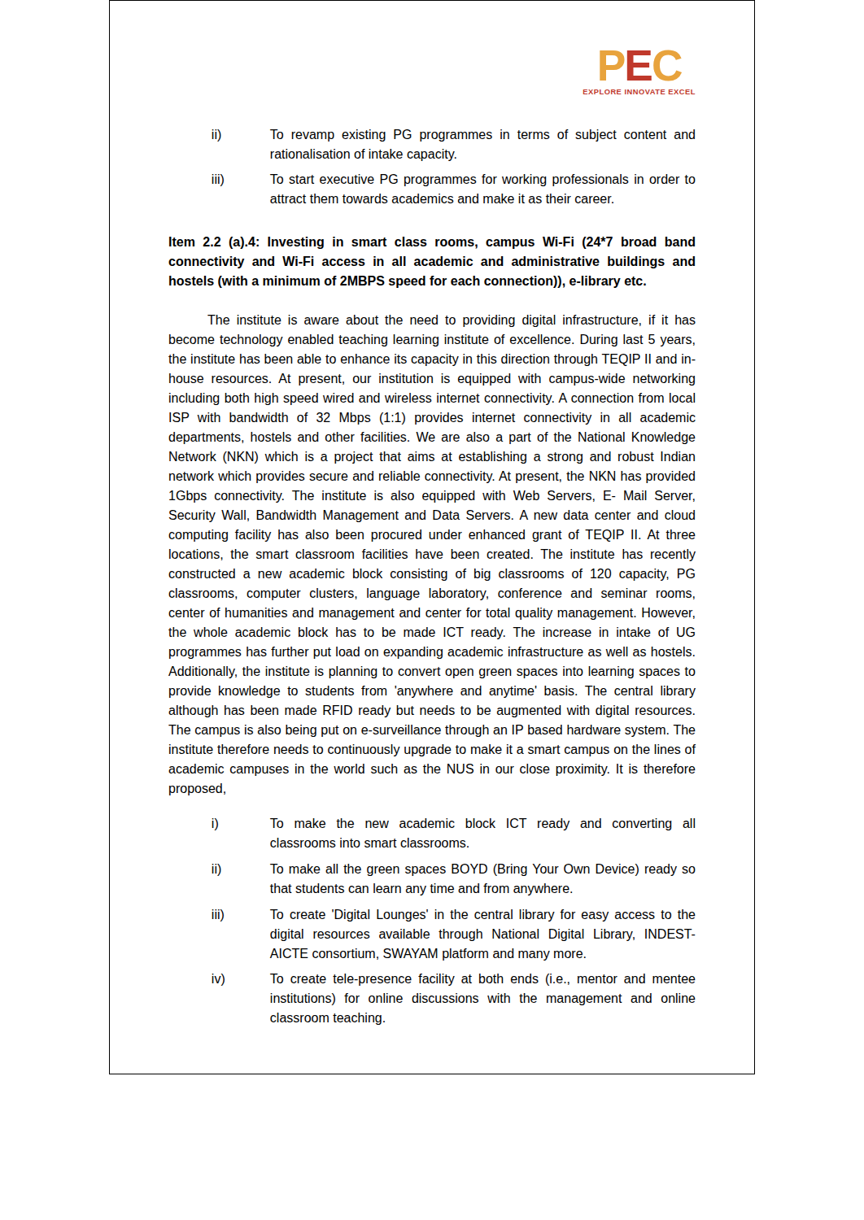PEC
EXPLORE INNOVATE EXCEL
ii) To revamp existing PG programmes in terms of subject content and rationalisation of intake capacity.
iii) To start executive PG programmes for working professionals in order to attract them towards academics and make it as their career.
Item 2.2 (a).4: Investing in smart class rooms, campus Wi-Fi (24*7 broad band connectivity and Wi-Fi access in all academic and administrative buildings and hostels (with a minimum of 2MBPS speed for each connection)), e-library etc.
The institute is aware about the need to providing digital infrastructure, if it has become technology enabled teaching learning institute of excellence. During last 5 years, the institute has been able to enhance its capacity in this direction through TEQIP II and in-house resources. At present, our institution is equipped with campus-wide networking including both high speed wired and wireless internet connectivity. A connection from local ISP with bandwidth of 32 Mbps (1:1) provides internet connectivity in all academic departments, hostels and other facilities. We are also a part of the National Knowledge Network (NKN) which is a project that aims at establishing a strong and robust Indian network which provides secure and reliable connectivity. At present, the NKN has provided 1Gbps connectivity. The institute is also equipped with Web Servers, E- Mail Server, Security Wall, Bandwidth Management and Data Servers. A new data center and cloud computing facility has also been procured under enhanced grant of TEQIP II. At three locations, the smart classroom facilities have been created. The institute has recently constructed a new academic block consisting of big classrooms of 120 capacity, PG classrooms, computer clusters, language laboratory, conference and seminar rooms, center of humanities and management and center for total quality management. However, the whole academic block has to be made ICT ready. The increase in intake of UG programmes has further put load on expanding academic infrastructure as well as hostels. Additionally, the institute is planning to convert open green spaces into learning spaces to provide knowledge to students from 'anywhere and anytime' basis. The central library although has been made RFID ready but needs to be augmented with digital resources. The campus is also being put on e-surveillance through an IP based hardware system. The institute therefore needs to continuously upgrade to make it a smart campus on the lines of academic campuses in the world such as the NUS in our close proximity. It is therefore proposed,
i) To make the new academic block ICT ready and converting all classrooms into smart classrooms.
ii) To make all the green spaces BOYD (Bring Your Own Device) ready so that students can learn any time and from anywhere.
iii) To create 'Digital Lounges' in the central library for easy access to the digital resources available through National Digital Library, INDEST-AICTE consortium, SWAYAM platform and many more.
iv) To create tele-presence facility at both ends (i.e., mentor and mentee institutions) for online discussions with the management and online classroom teaching.